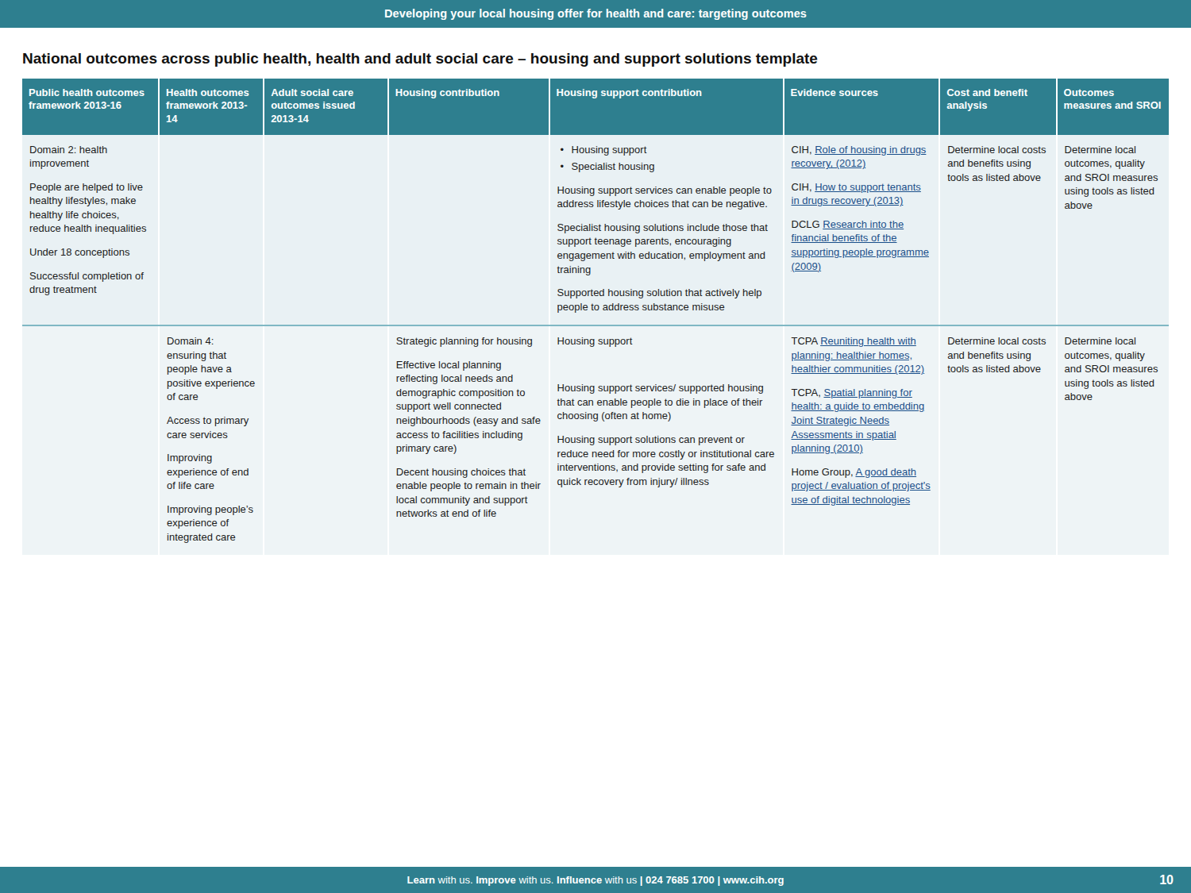Developing your local housing offer for health and care: targeting outcomes
National outcomes across public health, health and adult social care – housing and support solutions template
| Public health outcomes framework 2013-16 | Health outcomes framework 2013-14 | Adult social care outcomes issued 2013-14 | Housing contribution | Housing support contribution | Evidence sources | Cost and benefit analysis | Outcomes measures and SROI |
| --- | --- | --- | --- | --- | --- | --- | --- |
| Domain 2: health improvement People are helped to live healthy lifestyles, make healthy life choices, reduce health inequalities Under 18 conceptions Successful completion of drug treatment | | | | Housing support Specialist housing Housing support services can enable people to address lifestyle choices that can be negative. Specialist housing solutions include those that support teenage parents, encouraging engagement with education, employment and training Supported housing solution that actively help people to address substance misuse | CIH, Role of housing in drugs recovery, (2012) CIH, How to support tenants in drugs recovery (2013) DCLG Research into the financial benefits of the supporting people programme (2009) | Determine local costs and benefits using tools as listed above | Determine local outcomes, quality and SROI measures using tools as listed above |
| | Domain 4: ensuring that people have a positive experience of care Access to primary care services Improving experience of end of life care Improving people’s experience of integrated care | | Strategic planning for housing Effective local planning reflecting local needs and demographic composition to support well connected neighbourhoods (easy and safe access to facilities including primary care) Decent housing choices that enable people to remain in their local community and support networks at end of life | Housing support Housing support services/ supported housing that can enable people to die in place of their choosing (often at home) Housing support solutions can prevent or reduce need for more costly or institutional care interventions, and provide setting for safe and quick recovery from injury/ illness | TCPA Reuniting health with planning: healthier homes, healthier communities (2012) TCPA, Spatial planning for health: a guide to embedding Joint Strategic Needs Assessments in spatial planning (2010) Home Group, A good death project / evaluation of project's use of digital technologies | Determine local costs and benefits using tools as listed above | Determine local outcomes, quality and SROI measures using tools as listed above |
Learn with us. Improve with us. Influence with us | 024 7685 1700 | www.cih.org
10